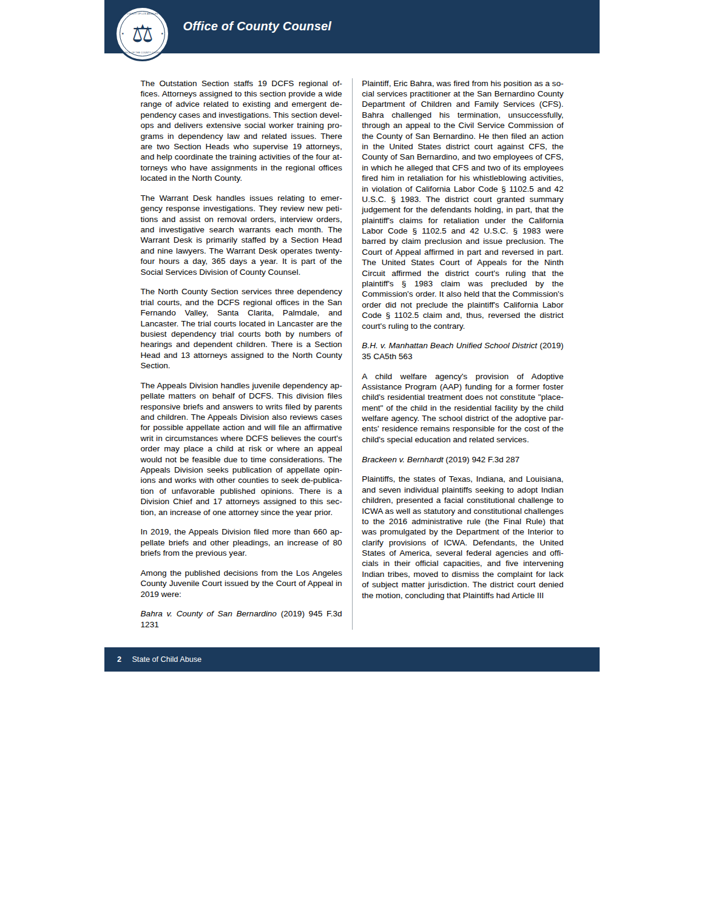COUNTY OF LOS ANGELES ★ ⚖ ★ OFFICE OF THE COUNTY COUNSEL
Office of County Counsel
The Outstation Section staffs 19 DCFS regional offices. Attorneys assigned to this section provide a wide range of advice related to existing and emergent dependency cases and investigations. This section develops and delivers extensive social worker training programs in dependency law and related issues. There are two Section Heads who supervise 19 attorneys, and help coordinate the training activities of the four attorneys who have assignments in the regional offices located in the North County.
The Warrant Desk handles issues relating to emergency response investigations. They review new petitions and assist on removal orders, interview orders, and investigative search warrants each month. The Warrant Desk is primarily staffed by a Section Head and nine lawyers. The Warrant Desk operates twenty-four hours a day, 365 days a year. It is part of the Social Services Division of County Counsel.
The North County Section services three dependency trial courts, and the DCFS regional offices in the San Fernando Valley, Santa Clarita, Palmdale, and Lancaster. The trial courts located in Lancaster are the busiest dependency trial courts both by numbers of hearings and dependent children. There is a Section Head and 13 attorneys assigned to the North County Section.
The Appeals Division handles juvenile dependency appellate matters on behalf of DCFS. This division files responsive briefs and answers to writs filed by parents and children. The Appeals Division also reviews cases for possible appellate action and will file an affirmative writ in circumstances where DCFS believes the court's order may place a child at risk or where an appeal would not be feasible due to time considerations. The Appeals Division seeks publication of appellate opinions and works with other counties to seek de-publication of unfavorable published opinions. There is a Division Chief and 17 attorneys assigned to this section, an increase of one attorney since the year prior.
In 2019, the Appeals Division filed more than 660 appellate briefs and other pleadings, an increase of 80 briefs from the previous year.
Among the published decisions from the Los Angeles County Juvenile Court issued by the Court of Appeal in 2019 were:
Bahra v. County of San Bernardino (2019) 945 F.3d 1231
Plaintiff, Eric Bahra, was fired from his position as a social services practitioner at the San Bernardino County Department of Children and Family Services (CFS). Bahra challenged his termination, unsuccessfully, through an appeal to the Civil Service Commission of the County of San Bernardino. He then filed an action in the United States district court against CFS, the County of San Bernardino, and two employees of CFS, in which he alleged that CFS and two of its employees fired him in retaliation for his whistleblowing activities, in violation of California Labor Code § 1102.5 and 42 U.S.C. § 1983. The district court granted summary judgement for the defendants holding, in part, that the plaintiff's claims for retaliation under the California Labor Code § 1102.5 and 42 U.S.C. § 1983 were barred by claim preclusion and issue preclusion. The Court of Appeal affirmed in part and reversed in part. The United States Court of Appeals for the Ninth Circuit affirmed the district court's ruling that the plaintiff's § 1983 claim was precluded by the Commission's order. It also held that the Commission's order did not preclude the plaintiff's California Labor Code § 1102.5 claim and, thus, reversed the district court's ruling to the contrary.
B.H. v. Manhattan Beach Unified School District (2019) 35 CA5th 563
A child welfare agency's provision of Adoptive Assistance Program (AAP) funding for a former foster child's residential treatment does not constitute "placement" of the child in the residential facility by the child welfare agency. The school district of the adoptive parents' residence remains responsible for the cost of the child's special education and related services.
Brackeen v. Bernhardt (2019) 942 F.3d 287
Plaintiffs, the states of Texas, Indiana, and Louisiana, and seven individual plaintiffs seeking to adopt Indian children, presented a facial constitutional challenge to ICWA as well as statutory and constitutional challenges to the 2016 administrative rule (the Final Rule) that was promulgated by the Department of the Interior to clarify provisions of ICWA. Defendants, the United States of America, several federal agencies and officials in their official capacities, and five intervening Indian tribes, moved to dismiss the complaint for lack of subject matter jurisdiction. The district court denied the motion, concluding that Plaintiffs had Article III
2 State of Child Abuse